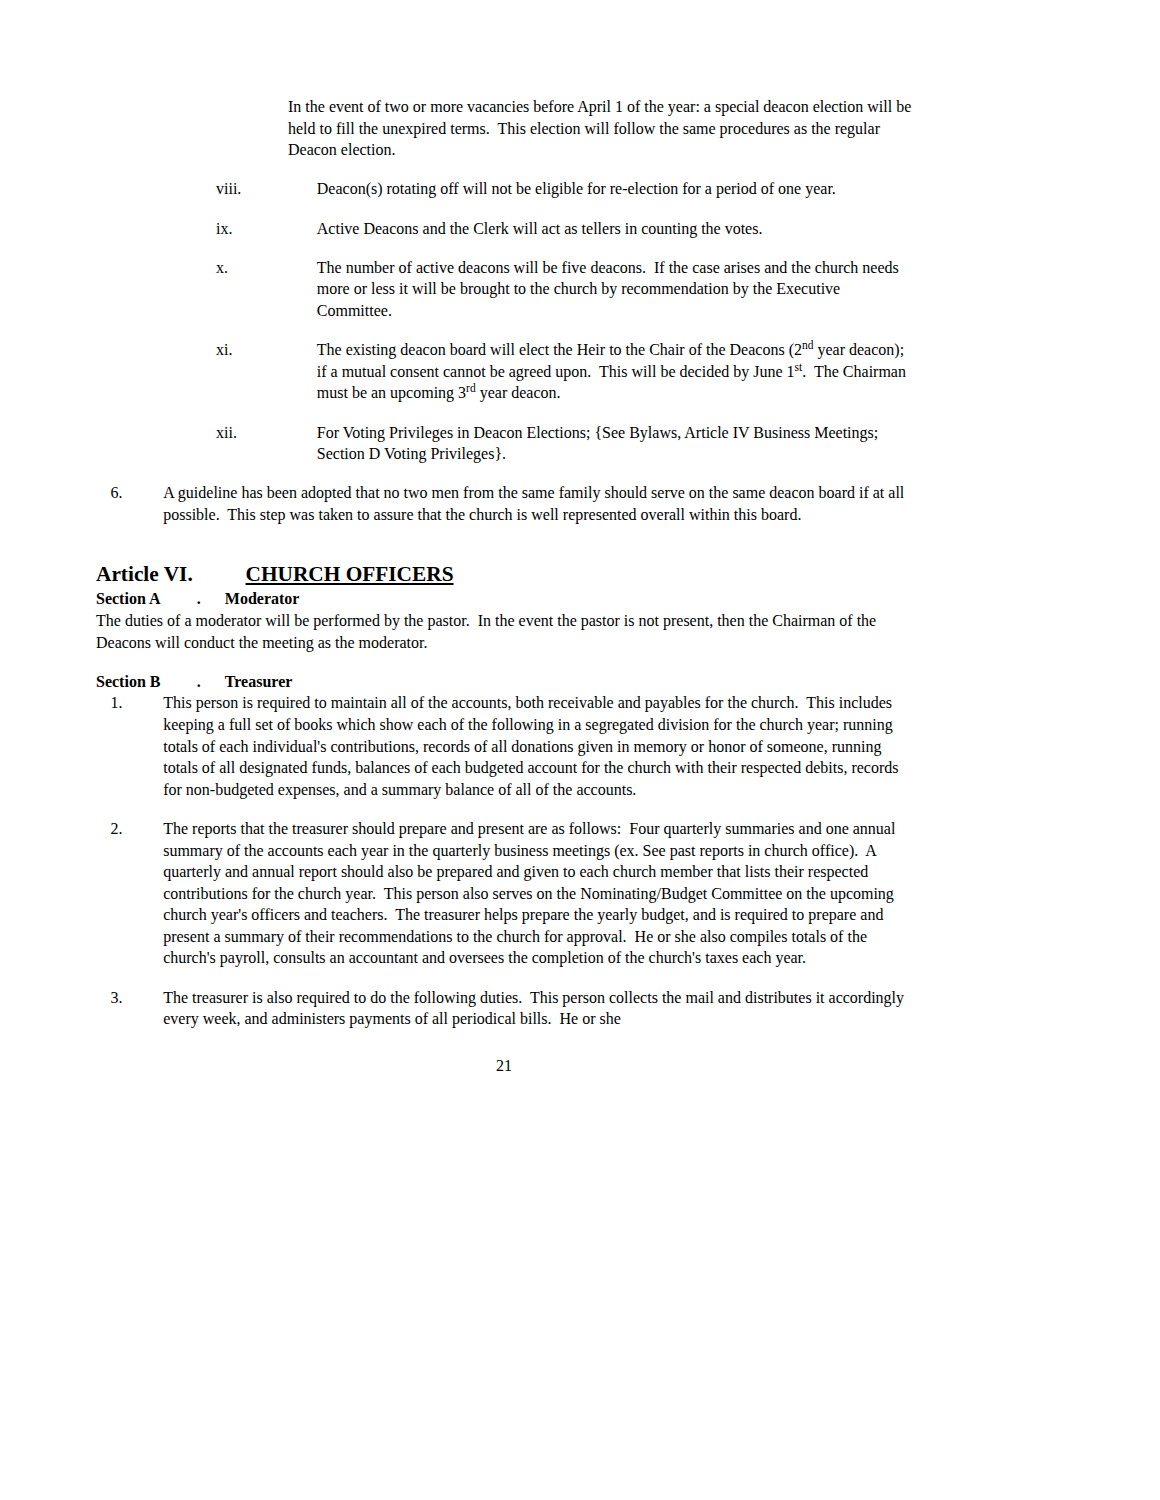In the event of two or more vacancies before April 1 of the year: a special deacon election will be held to fill the unexpired terms. This election will follow the same procedures as the regular Deacon election.
viii.
Deacon(s) rotating off will not be eligible for re-election for a period of one year.
ix.
Active Deacons and the Clerk will act as tellers in counting the votes.
x.
The number of active deacons will be five deacons. If the case arises and the church needs more or less it will be brought to the church by recommendation by the Executive Committee.
xi.
The existing deacon board will elect the Heir to the Chair of the Deacons (2nd year deacon); if a mutual consent cannot be agreed upon. This will be decided by June 1st. The Chairman must be an upcoming 3rd year deacon.
xii.
For Voting Privileges in Deacon Elections; {See Bylaws, Article IV Business Meetings; Section D Voting Privileges}.
6.
A guideline has been adopted that no two men from the same family should serve on the same deacon board if at all possible. This step was taken to assure that the church is well represented overall within this board.
Article VI.CHURCH OFFICERS
Section A. Moderator
The duties of a moderator will be performed by the pastor. In the event the pastor is not present, then the Chairman of the Deacons will conduct the meeting as the moderator.
Section B. Treasurer
1.
This person is required to maintain all of the accounts, both receivable and payables for the church. This includes keeping a full set of books which show each of the following in a segregated division for the church year; running totals of each individual's contributions, records of all donations given in memory or honor of someone, running totals of all designated funds, balances of each budgeted account for the church with their respected debits, records for non-budgeted expenses, and a summary balance of all of the accounts.
2.
The reports that the treasurer should prepare and present are as follows: Four quarterly summaries and one annual summary of the accounts each year in the quarterly business meetings (ex. See past reports in church office). A quarterly and annual report should also be prepared and given to each church member that lists their respected contributions for the church year. This person also serves on the Nominating/Budget Committee on the upcoming church year's officers and teachers. The treasurer helps prepare the yearly budget, and is required to prepare and present a summary of their recommendations to the church for approval. He or she also compiles totals of the church's payroll, consults an accountant and oversees the completion of the church's taxes each year.
3.
The treasurer is also required to do the following duties. This person collects the mail and distributes it accordingly every week, and administers payments of all periodical bills. He or she
21